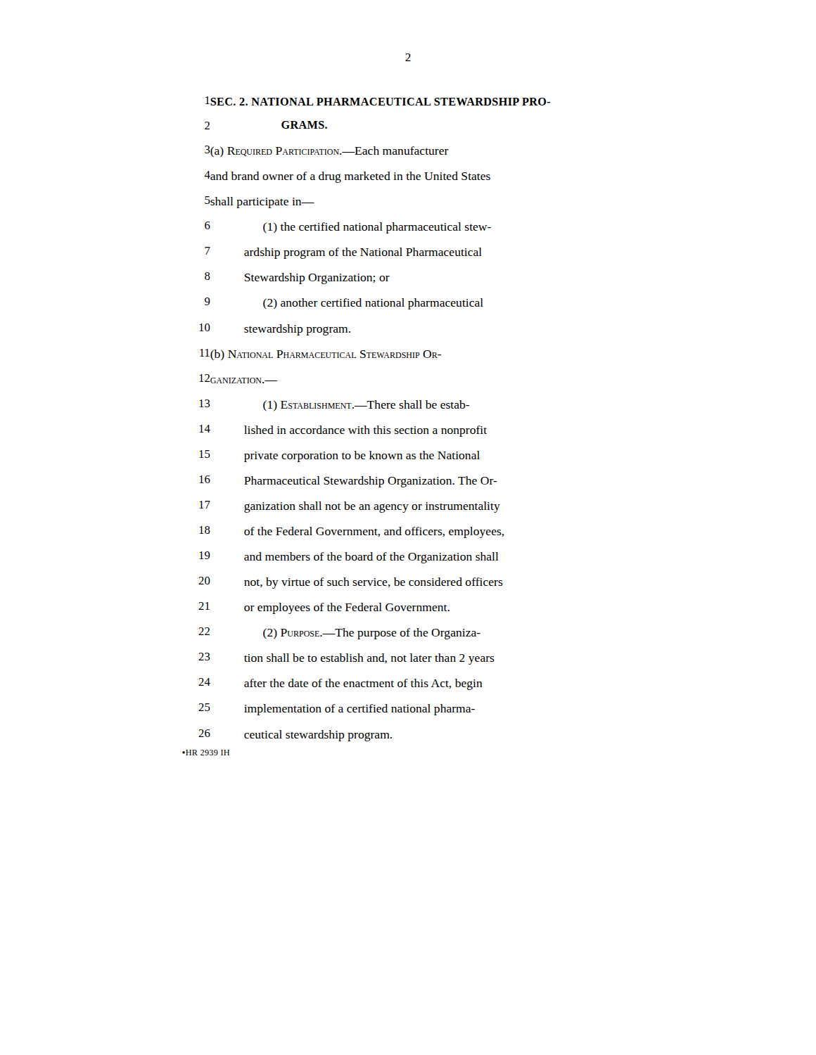2
| 1 | SEC. 2. NATIONAL PHARMACEUTICAL STEWARDSHIP PRO- |
| 2 | GRAMS. |
| 3 | (a) Required Participation .—Each manufacturer |
| 4 | and brand owner of a drug marketed in the United States |
| 5 | shall participate in— |
| 6 | (1) the certified national pharmaceutical stew- |
| 7 | ardship program of the National Pharmaceutical |
| 8 | Stewardship Organization; or |
| 9 | (2) another certified national pharmaceutical |
| 10 | stewardship program. |
| 11 | (b) National Pharmaceutical Stewardship Or- |
| 12 | ganization .— |
| 13 | (1) Establishment .—There shall be estab- |
| 14 | lished in accordance with this section a nonprofit |
| 15 | private corporation to be known as the National |
| 16 | Pharmaceutical Stewardship Organization. The Or- |
| 17 | ganization shall not be an agency or instrumentality |
| 18 | of the Federal Government, and officers, employees, |
| 19 | and members of the board of the Organization shall |
| 20 | not, by virtue of such service, be considered officers |
| 21 | or employees of the Federal Government. |
| 22 | (2) Purpose .—The purpose of the Organiza- |
| 23 | tion shall be to establish and, not later than 2 years |
| 24 | after the date of the enactment of this Act, begin |
| 25 | implementation of a certified national pharma- |
| 26 | ceutical stewardship program. |
•HR 2939 IH